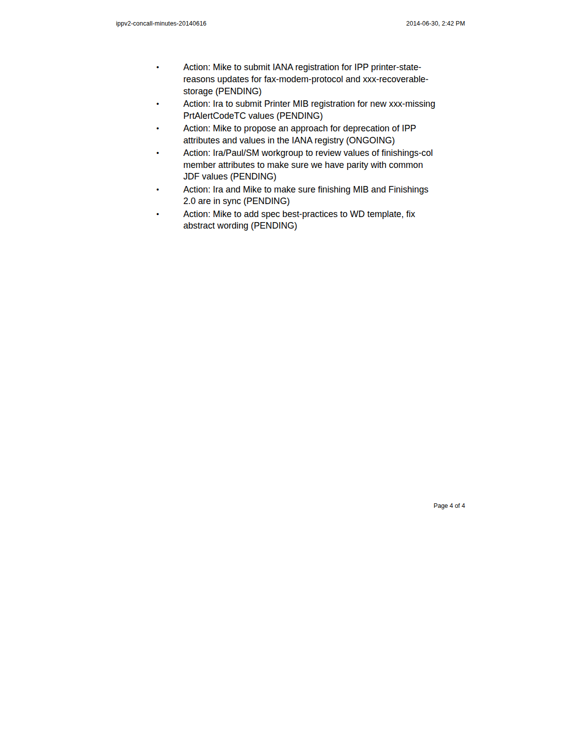ippv2-concall-minutes-20140616
2014-06-30, 2:42 PM
Action: Mike to submit IANA registration for IPP printer-state-reasons updates for fax-modem-protocol and xxx-recoverable-storage (PENDING)
Action: Ira to submit Printer MIB registration for new xxx-missing PrtAlertCodeTC values (PENDING)
Action: Mike to propose an approach for deprecation of IPP attributes and values in the IANA registry (ONGOING)
Action: Ira/Paul/SM workgroup to review values of finishings-col member attributes to make sure we have parity with common JDF values (PENDING)
Action: Ira and Mike to make sure finishing MIB and Finishings 2.0 are in sync (PENDING)
Action: Mike to add spec best-practices to WD template, fix abstract wording (PENDING)
Page 4 of 4